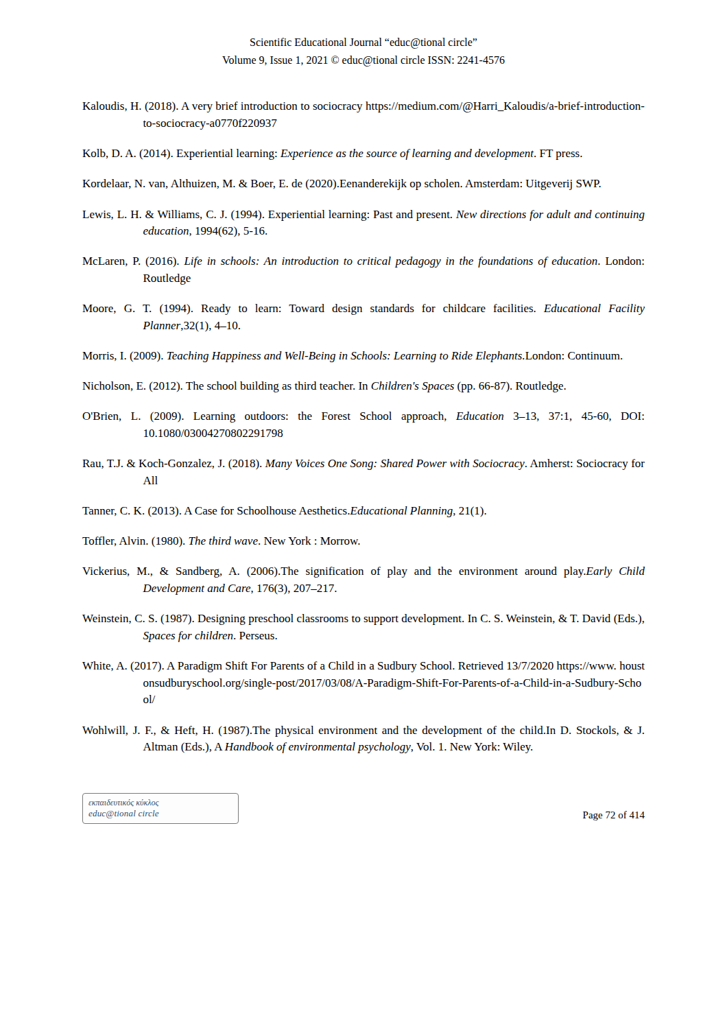Scientific Educational Journal “educ@tional circle”
Volume 9, Issue 1, 2021 © educ@tional circle ISSN: 2241-4576
Kaloudis, H. (2018). A very brief introduction to sociocracy https://medium.com/@Harri_Kaloudis/a-brief-introduction-to-sociocracy-a0770f220937
Kolb, D. A. (2014). Experiential learning: Experience as the source of learning and development. FT press.
Kordelaar, N. van, Althuizen, M. & Boer, E. de (2020).Eenanderekijk op scholen. Amsterdam: Uitgeverij SWP.
Lewis, L. H. & Williams, C. J. (1994). Experiential learning: Past and present. New directions for adult and continuing education, 1994(62), 5-16.
McLaren, P. (2016). Life in schools: An introduction to critical pedagogy in the foundations of education. London: Routledge
Moore, G. T. (1994). Ready to learn: Toward design standards for childcare facilities. Educational Facility Planner,32(1), 4–10.
Morris, I. (2009). Teaching Happiness and Well-Being in Schools: Learning to Ride Elephants.London: Continuum.
Nicholson, E. (2012). The school building as third teacher. In Children's Spaces (pp. 66-87). Routledge.
O'Brien, L. (2009). Learning outdoors: the Forest School approach, Education 3–13, 37:1, 45-60, DOI: 10.1080/03004270802291798
Rau, T.J. & Koch-Gonzalez, J. (2018). Many Voices One Song: Shared Power with Sociocracy. Amherst: Sociocracy for All
Tanner, C. K. (2013). A Case for Schoolhouse Aesthetics.Educational Planning, 21(1).
Toffler, Alvin. (1980). The third wave. New York : Morrow.
Vickerius, M., & Sandberg, A. (2006).The signification of play and the environment around play.Early Child Development and Care, 176(3), 207–217.
Weinstein, C. S. (1987). Designing preschool classrooms to support development. In C. S. Weinstein, & T. David (Eds.), Spaces for children. Perseus.
White, A. (2017). A Paradigm Shift For Parents of a Child in a Sudbury School. Retrieved 13/7/2020 https://www. houstonsudburyschool.org/single-post/2017/03/08/A-Paradigm-Shift-For-Parents-of-a-Child-in-a-Sudbury-School/
Wohlwill, J. F., & Heft, H. (1987).The physical environment and the development of the child.In D. Stockols, & J. Altman (Eds.), A Handbook of environmental psychology, Vol. 1. New York: Wiley.
εκπαιδευτικός κύκλος educ@tional circle
Page 72 of 414